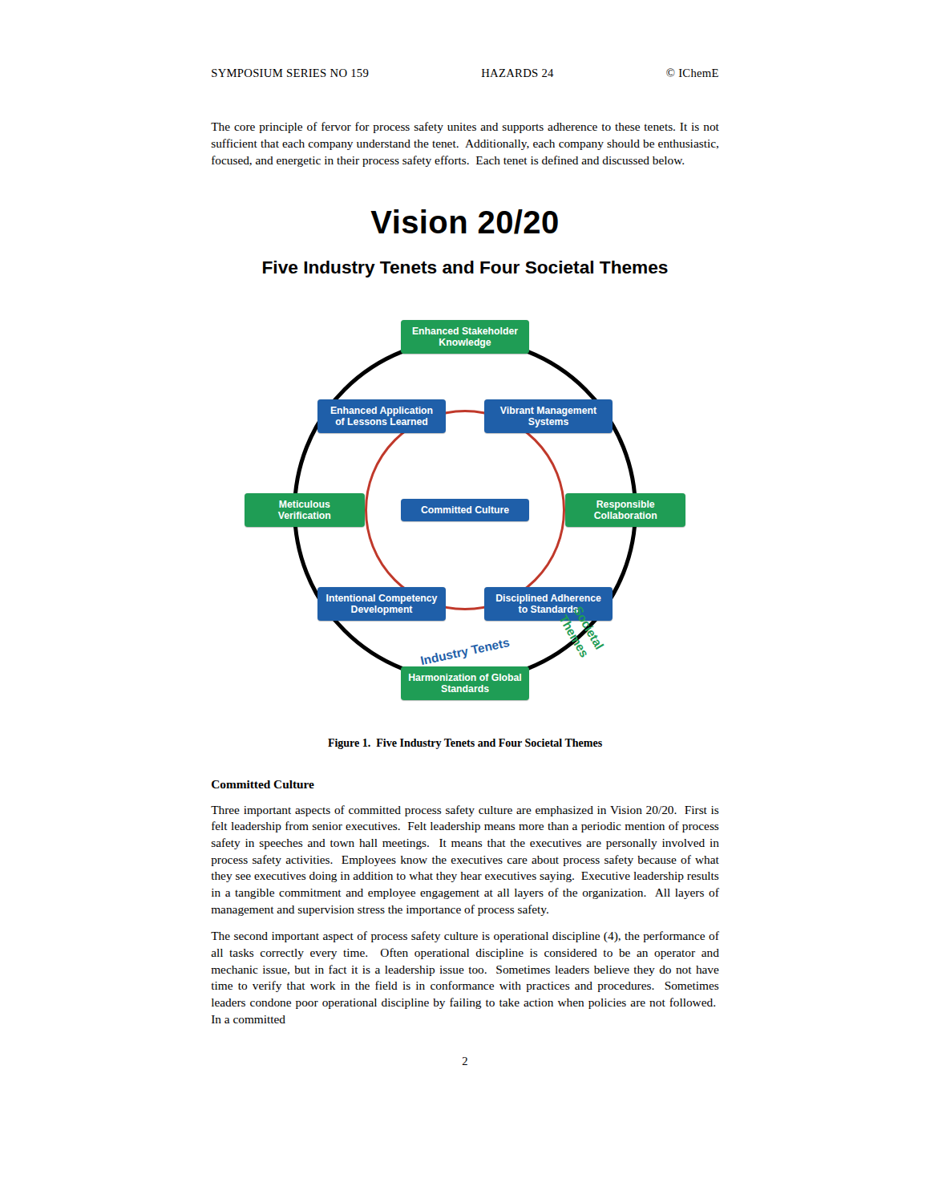SYMPOSIUM SERIES NO 159 HAZARDS 24 © IChemE
The core principle of fervor for process safety unites and supports adherence to these tenets. It is not sufficient that each company understand the tenet. Additionally, each company should be enthusiastic, focused, and energetic in their process safety efforts. Each tenet is defined and discussed below.
Vision 20/20
Five Industry Tenets and Four Societal Themes
Enhanced Stakeholder
Knowledge
Harmonization of Global
Standards
Meticulous
Verification
Responsible
Collaboration
Enhanced Application
of Lessons Learned
Vibrant Management
Systems
Intentional Competency
Development
Disciplined Adherence
to Standards
Committed Culture
Industry Tenets
Societal Themes
Figure 1. Five Industry Tenets and Four Societal Themes
Committed Culture
Three important aspects of committed process safety culture are emphasized in Vision 20/20. First is felt leadership from senior executives. Felt leadership means more than a periodic mention of process safety in speeches and town hall meetings. It means that the executives are personally involved in process safety activities. Employees know the executives care about process safety because of what they see executives doing in addition to what they hear executives saying. Executive leadership results in a tangible commitment and employee engagement at all layers of the organization. All layers of management and supervision stress the importance of process safety.
The second important aspect of process safety culture is operational discipline (4), the performance of all tasks correctly every time. Often operational discipline is considered to be an operator and mechanic issue, but in fact it is a leadership issue too. Sometimes leaders believe they do not have time to verify that work in the field is in conformance with practices and procedures. Sometimes leaders condone poor operational discipline by failing to take action when policies are not followed. In a committed
2